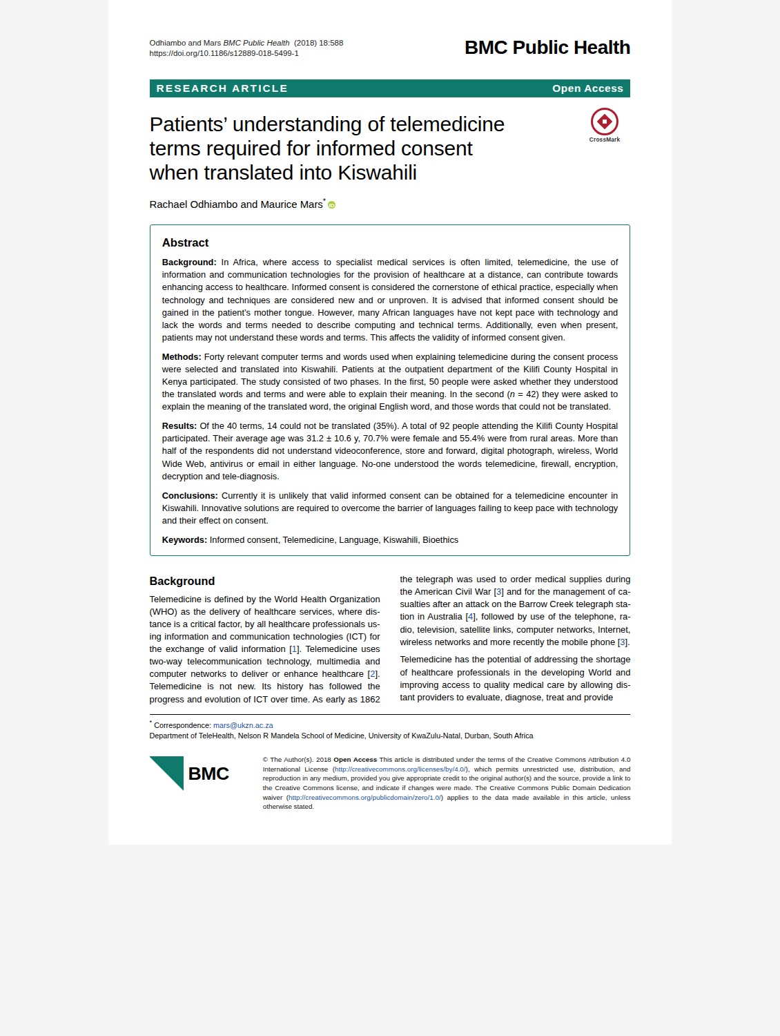Odhiambo and Mars BMC Public Health (2018) 18:588
https://doi.org/10.1186/s12889-018-5499-1
BMC Public Health
RESEARCH ARTICLE
Open Access
CrossMark
Patients’ understanding of telemedicine
terms required for informed consent
when translated into Kiswahili
Rachael Odhiambo and Maurice Mars*
Abstract
Background: In Africa, where access to specialist medical services is often limited, telemedicine, the use of information and communication technologies for the provision of healthcare at a distance, can contribute towards enhancing access to healthcare. Informed consent is considered the cornerstone of ethical practice, especially when technology and techniques are considered new and or unproven. It is advised that informed consent should be gained in the patient’s mother tongue. However, many African languages have not kept pace with technology and lack the words and terms needed to describe computing and technical terms. Additionally, even when present, patients may not understand these words and terms. This affects the validity of informed consent given.
Methods: Forty relevant computer terms and words used when explaining telemedicine during the consent process were selected and translated into Kiswahili. Patients at the outpatient department of the Kilifi County Hospital in Kenya participated. The study consisted of two phases. In the first, 50 people were asked whether they understood the translated words and terms and were able to explain their meaning. In the second (n = 42) they were asked to explain the meaning of the translated word, the original English word, and those words that could not be translated.
Results: Of the 40 terms, 14 could not be translated (35%). A total of 92 people attending the Kilifi County Hospital participated. Their average age was 31.2 ± 10.6 y, 70.7% were female and 55.4% were from rural areas. More than half of the respondents did not understand videoconference, store and forward, digital photograph, wireless, World Wide Web, antivirus or email in either language. No-one understood the words telemedicine, firewall, encryption, decryption and tele-diagnosis.
Conclusions: Currently it is unlikely that valid informed consent can be obtained for a telemedicine encounter in Kiswahili. Innovative solutions are required to overcome the barrier of languages failing to keep pace with technology and their effect on consent.
Keywords: Informed consent, Telemedicine, Language, Kiswahili, Bioethics
Background
Telemedicine is defined by the World Health Organization (WHO) as the delivery of healthcare services, where distance is a critical factor, by all healthcare professionals using information and communication technologies (ICT) for the exchange of valid information [1]. Telemedicine uses two-way telecommunication technology, multimedia and computer networks to deliver or enhance healthcare [2]. Telemedicine is not new. Its history has followed the progress and evolution of ICT over time. As early as 1862 the telegraph was used to order medical supplies during the American Civil War [3] and for the management of casualties after an attack on the Barrow Creek telegraph station in Australia [4], followed by use of the telephone, radio, television, satellite links, computer networks, Internet, wireless networks and more recently the mobile phone [3].
Telemedicine has the potential of addressing the shortage of healthcare professionals in the developing World and improving access to quality medical care by allowing distant providers to evaluate, diagnose, treat and provide
* Correspondence: mars@ukzn.ac.za
Department of TeleHealth, Nelson R Mandela School of Medicine, University of KwaZulu-Natal, Durban, South Africa
BMC
© The Author(s). 2018 Open Access This article is distributed under the terms of the Creative Commons Attribution 4.0 International License (http://creativecommons.org/licenses/by/4.0/), which permits unrestricted use, distribution, and reproduction in any medium, provided you give appropriate credit to the original author(s) and the source, provide a link to the Creative Commons license, and indicate if changes were made. The Creative Commons Public Domain Dedication waiver (http://creativecommons.org/publicdomain/zero/1.0/) applies to the data made available in this article, unless otherwise stated.